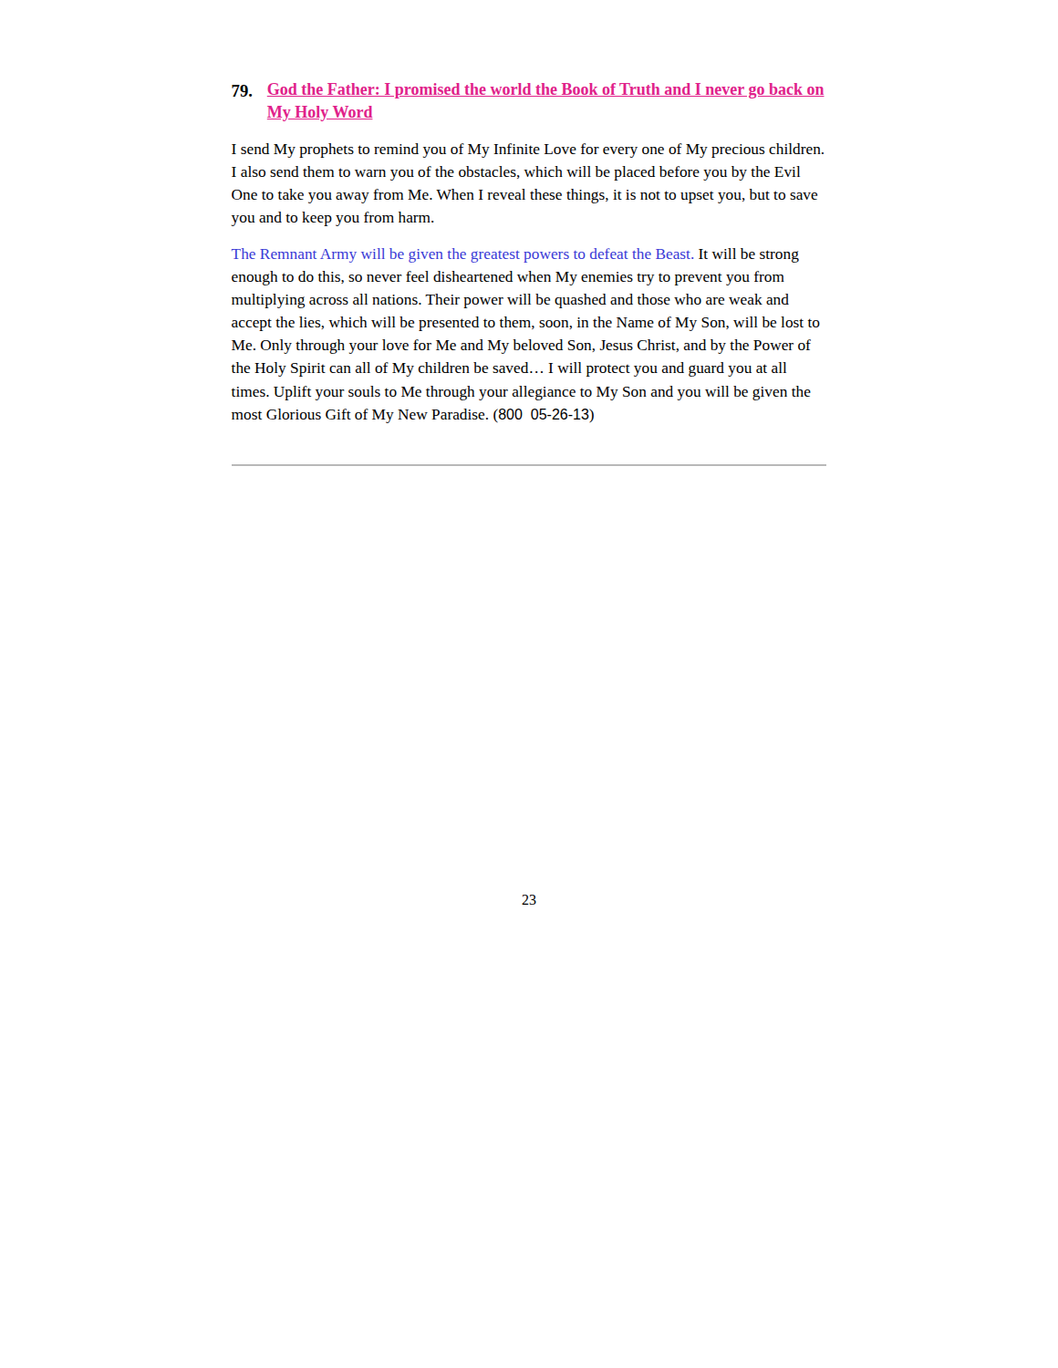79.
God the Father: I promised the world the Book of Truth and I never go back on My Holy Word
I send My prophets to remind you of My Infinite Love for every one of My precious children. I also send them to warn you of the obstacles, which will be placed before you by the Evil One to take you away from Me. When I reveal these things, it is not to upset you, but to save you and to keep you from harm.
The Remnant Army will be given the greatest powers to defeat the Beast. It will be strong enough to do this, so never feel disheartened when My enemies try to prevent you from multiplying across all nations. Their power will be quashed and those who are weak and accept the lies, which will be presented to them, soon, in the Name of My Son, will be lost to Me. Only through your love for Me and My beloved Son, Jesus Christ, and by the Power of the Holy Spirit can all of My children be saved… I will protect you and guard you at all times. Uplift your souls to Me through your allegiance to My Son and you will be given the most Glorious Gift of My New Paradise. (800 05-26-13)
23